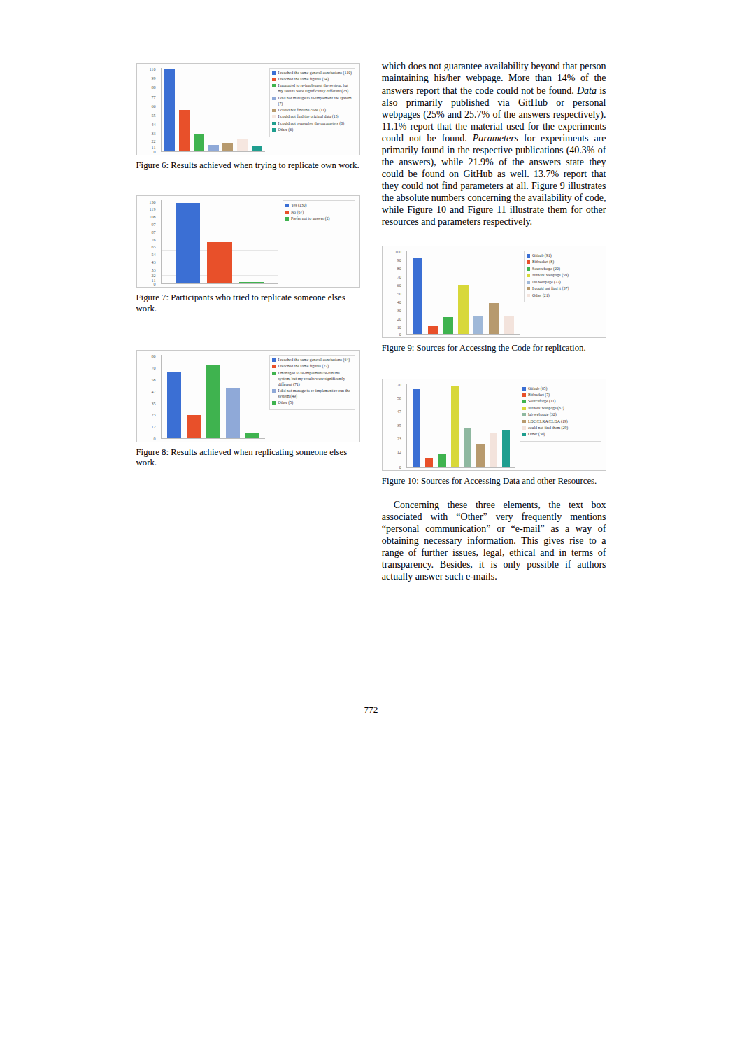110 99 88 77 66 55 44 33 22 11 0
I reached the same general conclusions (110)
I reached the same figures (54)
I managed to re-implement the system, but my results were significantly different (23)
I did not manage to re-implement the system (7)
I could not find the code (11)
I could not find the original data (15)
I could not remember the parameters (8)
Other (6)
Figure 6: Results achieved when trying to replicate own work.
130 119 108 97 87 76 65 54 43 33 22 11 0
Yes (130)
No (67)
Prefer not to answer (2)
Figure 7: Participants who tried to replicate someone elses work.
80 70 58 47 35 23 12 0
I reached the same general conclusions (64)
I reached the same figures (22)
I managed to re-implement/re-run the system, but my results were significantly different (71)
I did not manage to re-implement/re-run the system (49)
Other (5)
Figure 8: Results achieved when replicating someone elses work.
which does not guarantee availability beyond that person maintaining his/her webpage. More than 14% of the answers report that the code could not be found. Data is also primarily published via GitHub or personal webpages (25% and 25.7% of the answers respectively). 11.1% report that the material used for the experiments could not be found. Parameters for experiments are primarily found in the respective publications (40.3% of the answers), while 21.9% of the answers state they could be found on GitHub as well. 13.7% report that they could not find parameters at all. Figure 9 illustrates the absolute numbers concerning the availability of code, while Figure 10 and Figure 11 illustrate them for other resources and parameters respectively.
100 90 80 70 60 50 40 30 20 10 0
Github (91)
Bitbucket (8)
Sourceforge (20)
authors' webpage (59)
lab webpage (22)
I could not find it (37)
Other (21)
Figure 9: Sources for Accessing the Code for replication.
70 58 47 35 23 12 0
Github (65)
Bitbucket (7)
Sourceforge (11)
authors' webpage (67)
lab webpage (32)
LDC/ELRA/ELDA (19)
could not find them (29)
Other (30)
Figure 10: Sources for Accessing Data and other Resources.
Concerning these three elements, the text box associated with “Other” very frequently mentions “personal communication” or “e-mail” as a way of obtaining necessary information. This gives rise to a range of further issues, legal, ethical and in terms of transparency. Besides, it is only possible if authors actually answer such e-mails.
772